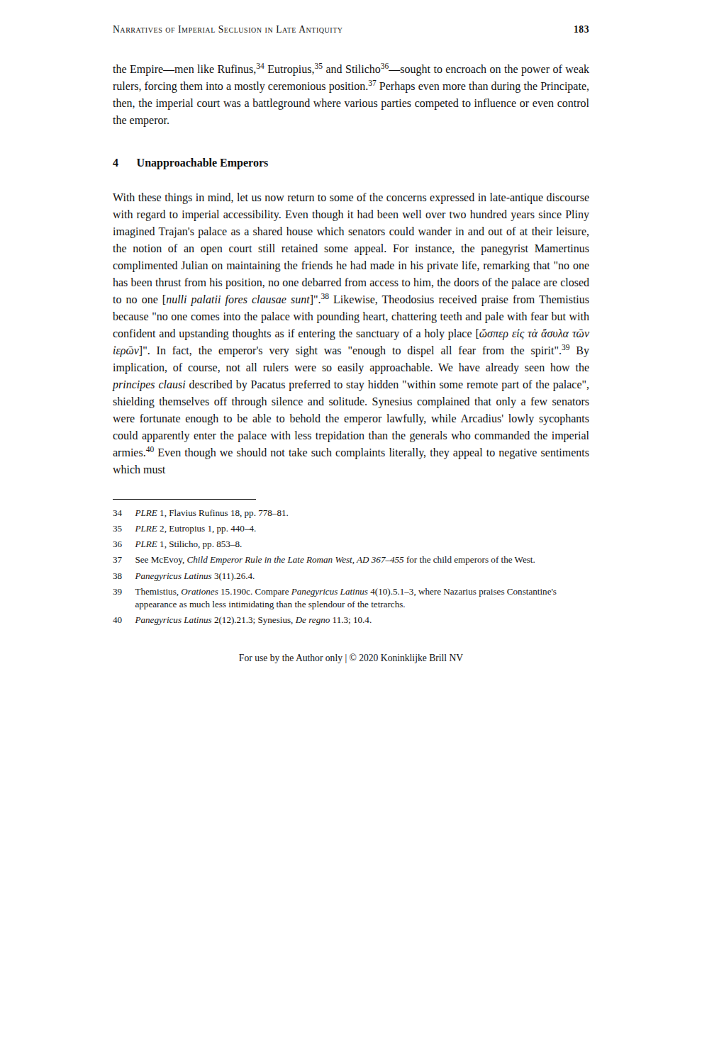Narratives of Imperial Seclusion in Late Antiquity 183
the Empire—men like Rufinus,34 Eutropius,35 and Stilicho36—sought to encroach on the power of weak rulers, forcing them into a mostly ceremonious position.37 Perhaps even more than during the Principate, then, the imperial court was a battleground where various parties competed to influence or even control the emperor.
4 Unapproachable Emperors
With these things in mind, let us now return to some of the concerns expressed in late-antique discourse with regard to imperial accessibility. Even though it had been well over two hundred years since Pliny imagined Trajan's palace as a shared house which senators could wander in and out of at their leisure, the notion of an open court still retained some appeal. For instance, the panegyrist Mamertinus complimented Julian on maintaining the friends he had made in his private life, remarking that "no one has been thrust from his position, no one debarred from access to him, the doors of the palace are closed to no one [nulli palatii fores clausae sunt]".38 Likewise, Theodosius received praise from Themistius because "no one comes into the palace with pounding heart, chattering teeth and pale with fear but with confident and upstanding thoughts as if entering the sanctuary of a holy place [ὥσπερ εἰς τὰ ἄσυλα τῶν ἱερῶν]". In fact, the emperor's very sight was "enough to dispel all fear from the spirit".39 By implication, of course, not all rulers were so easily approachable. We have already seen how the principes clausi described by Pacatus preferred to stay hidden "within some remote part of the palace", shielding themselves off through silence and solitude. Synesius complained that only a few senators were fortunate enough to be able to behold the emperor lawfully, while Arcadius' lowly sycophants could apparently enter the palace with less trepidation than the generals who commanded the imperial armies.40 Even though we should not take such complaints literally, they appeal to negative sentiments which must
34 PLRE 1, Flavius Rufinus 18, pp. 778–81.
35 PLRE 2, Eutropius 1, pp. 440–4.
36 PLRE 1, Stilicho, pp. 853–8.
37 See McEvoy, Child Emperor Rule in the Late Roman West, AD 367–455 for the child emperors of the West.
38 Panegyricus Latinus 3(11).26.4.
39 Themistius, Orationes 15.190c. Compare Panegyricus Latinus 4(10).5.1–3, where Nazarius praises Constantine's appearance as much less intimidating than the splendour of the tetrarchs.
40 Panegyricus Latinus 2(12).21.3; Synesius, De regno 11.3; 10.4.
For use by the Author only | © 2020 Koninklijke Brill NV